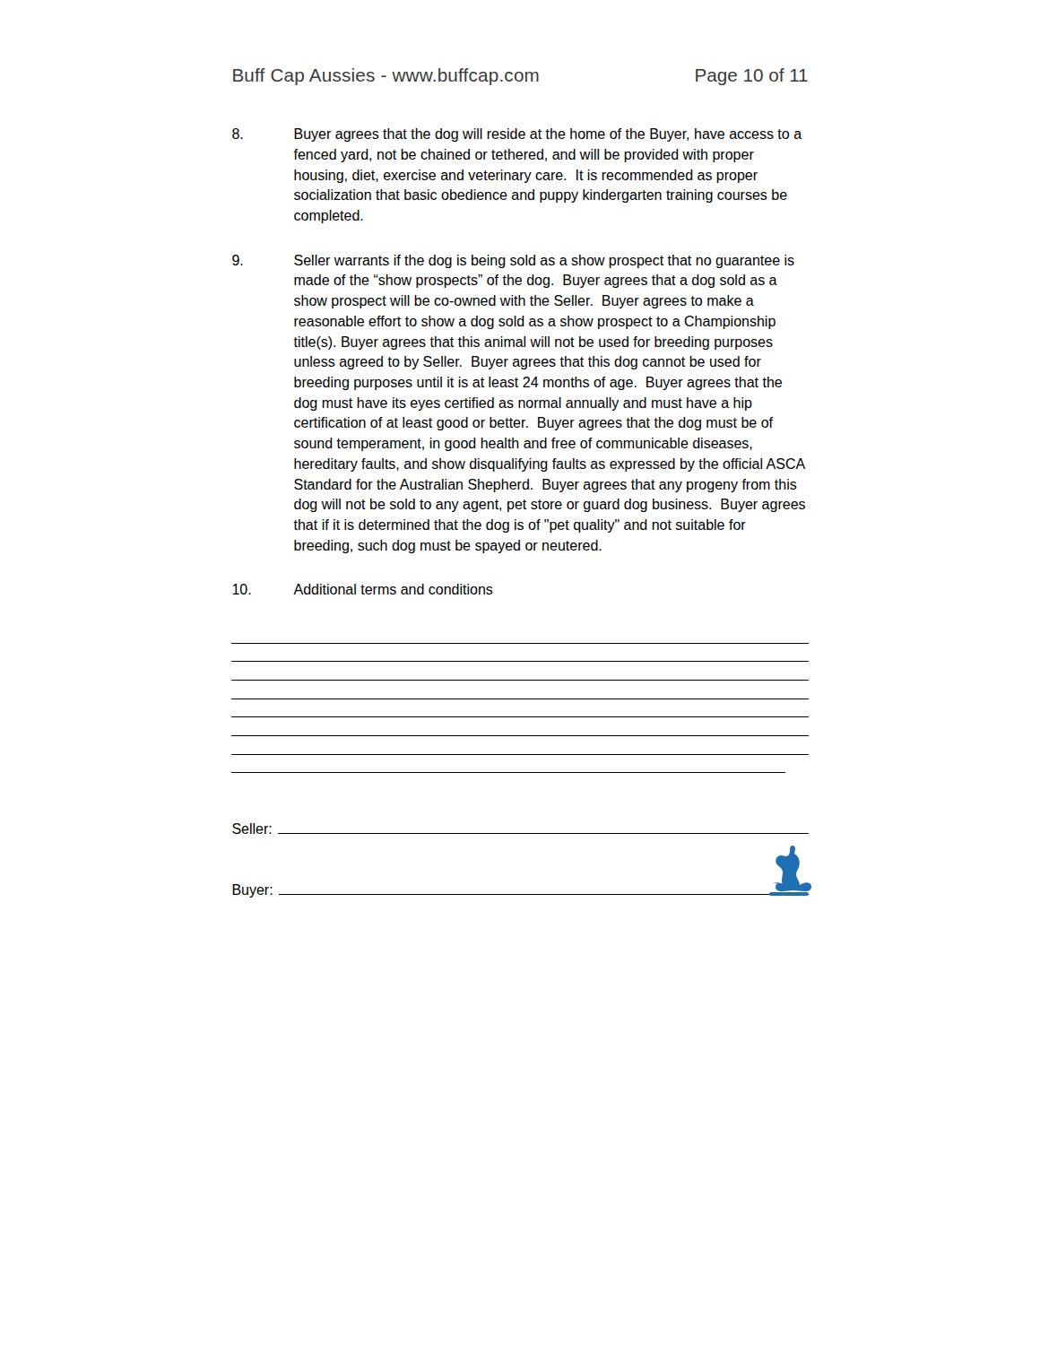Buff Cap Aussies - www.buffcap.com
Page 10 of 11
8.
Buyer agrees that the dog will reside at the home of the Buyer, have access to a fenced yard, not be chained or tethered, and will be provided with proper housing, diet, exercise and veterinary care. It is recommended as proper socialization that basic obedience and puppy kindergarten training courses be completed.
9.
Seller warrants if the dog is being sold as a show prospect that no guarantee is made of the “show prospects” of the dog. Buyer agrees that a dog sold as a show prospect will be co-owned with the Seller. Buyer agrees to make a reasonable effort to show a dog sold as a show prospect to a Championship title(s). Buyer agrees that this animal will not be used for breeding purposes unless agreed to by Seller. Buyer agrees that this dog cannot be used for breeding purposes until it is at least 24 months of age. Buyer agrees that the dog must have its eyes certified as normal annually and must have a hip certification of at least good or better. Buyer agrees that the dog must be of sound temperament, in good health and free of communicable diseases, hereditary faults, and show disqualifying faults as expressed by the official ASCA Standard for the Australian Shepherd. Buyer agrees that any progeny from this dog will not be sold to any agent, pet store or guard dog business. Buyer agrees that if it is determined that the dog is of "pet quality" and not suitable for breeding, such dog must be spayed or neutered.
10.
Additional terms and conditions
Seller:
Buyer: